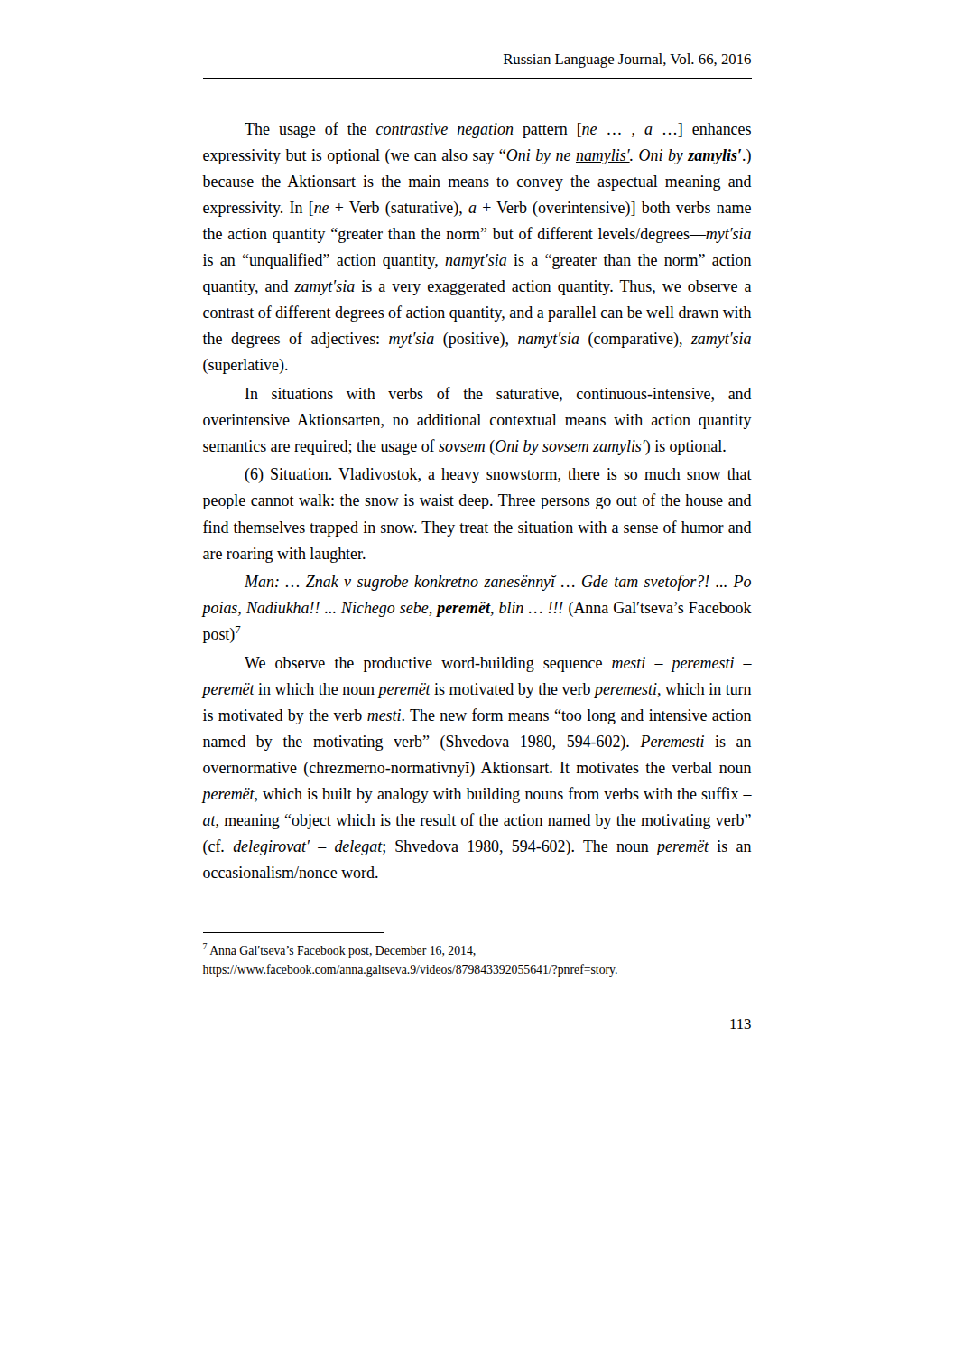Russian Language Journal, Vol. 66, 2016
The usage of the contrastive negation pattern [ne … , a …] enhances expressivity but is optional (we can also say “Oni by ne namylis′. Oni by zamylis′.) because the Aktionsart is the main means to convey the aspectual meaning and expressivity. In [ne + Verb (saturative), a + Verb (overintensive)] both verbs name the action quantity “greater than the norm” but of different levels/degrees—myt′sia is an “unqualified” action quantity, namyt′sia is a “greater than the norm” action quantity, and zamyt′sia is a very exaggerated action quantity. Thus, we observe a contrast of different degrees of action quantity, and a parallel can be well drawn with the degrees of adjectives: myt′sia (positive), namyt′sia (comparative), zamyt′sia (superlative).
In situations with verbs of the saturative, continuous-intensive, and overintensive Aktionsarten, no additional contextual means with action quantity semantics are required; the usage of sovsem (Oni by sovsem zamylis′) is optional.
(6) Situation. Vladivostok, a heavy snowstorm, there is so much snow that people cannot walk: the snow is waist deep. Three persons go out of the house and find themselves trapped in snow. They treat the situation with a sense of humor and are roaring with laughter.
Man: … Znak v sugrobe konkretno zanesënnyĭ … Gde tam svetofor?! ... Po poias, Nadiukha!! ... Nichego sebe, peremët, blin … !!! (Anna Gal′tseva’s Facebook post)7
We observe the productive word-building sequence mesti – peremesti – peremët in which the noun peremët is motivated by the verb peremesti, which in turn is motivated by the verb mesti. The new form means “too long and intensive action named by the motivating verb” (Shvedova 1980, 594-602). Peremesti is an overnormative (chrezmerno-normativnyĭ) Aktionsart. It motivates the verbal noun peremët, which is built by analogy with building nouns from verbs with the suffix –at, meaning “object which is the result of the action named by the motivating verb” (cf. delegirovat′ – delegat; Shvedova 1980, 594-602). The noun peremët is an occasionalism/nonce word.
7 Anna Gal′tseva’s Facebook post, December 16, 2014,
https://www.facebook.com/anna.galtseva.9/videos/879843392055641/?pnref=story.
113